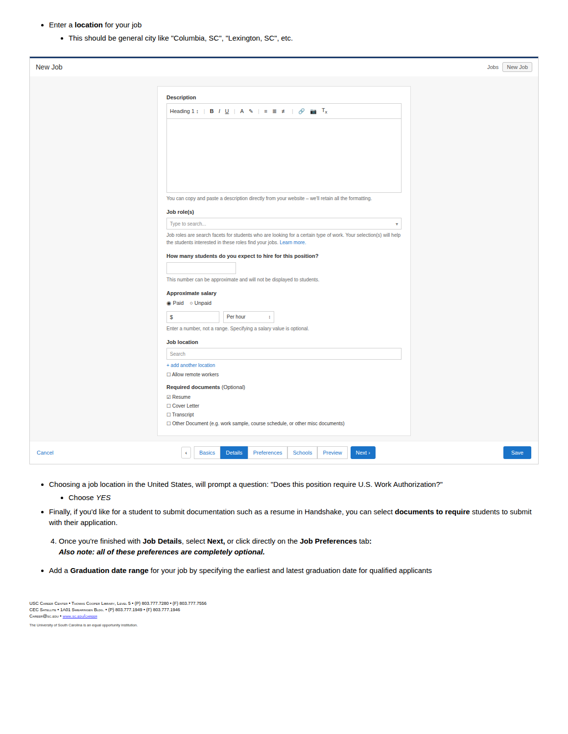Enter a location for your job
This should be general city like "Columbia, SC", "Lexington, SC", etc.
New Job Jobs New Job
Description
Heading 1 ↕ | B I U | A ✎ | ≡ ≣ ≢ | 🔗 📷 Tx
You can copy and paste a description directly from your website – we'll retain all the formatting.
Job role(s)
Type to search...▾
Job roles are search facets for students who are looking for a certain type of work. Your selection(s) will help the students interested in these roles find your jobs. Learn more.
How many students do you expect to hire for this position?
This number can be approximate and will not be displayed to students.
Approximate salary
◉ Paid ○ Unpaid
$
Per hour↕
Enter a number, not a range. Specifying a salary value is optional.
Job location
Search
+ add another location
☐ Allow remote workers
Required documents (Optional)
☑ Resume
☐ Cover Letter
☐ Transcript
☐ Other Document (e.g. work sample, course schedule, or other misc documents)
Cancel ‹ Basics Details Preferences Schools Preview Next › Save
Choosing a job location in the United States, will prompt a question: "Does this position require U.S. Work Authorization?"
Choose YES
Finally, if you'd like for a student to submit documentation such as a resume in Handshake, you can select documents to require students to submit with their application.
Once you're finished with Job Details, select Next, or click directly on the Job Preferences tab:
Also note: all of these preferences are completely optional.
Add a Graduation date range for your job by specifying the earliest and latest graduation date for qualified applicants
USC Career Center • Thomas Cooper Library, Level 5 • (P) 803.777.7280 • (F) 803.777.7556
CEC Satellite • 1A01 Swearingen Bldg. • (P) 803.777.1949 • (F) 803.777.1946
Career@sc.edu • www.sc.edu/career
The University of South Carolina is an equal opportunity institution.